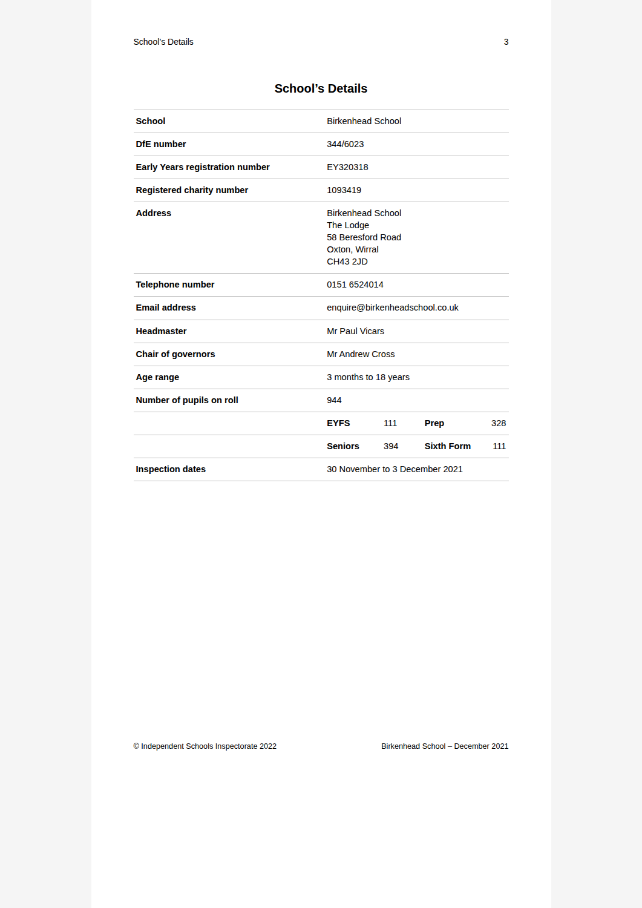School’s Details 3
School’s Details
| School | Birkenhead School |
| DfE number | 344/6023 |
| Early Years registration number | EY320318 |
| Registered charity number | 1093419 |
| Address | Birkenhead School The Lodge 58 Beresford Road Oxton, Wirral CH43 2JD |
| Telephone number | 0151 6524014 |
| Email address | enquire@birkenheadschool.co.uk |
| Headmaster | Mr Paul Vicars |
| Chair of governors | Mr Andrew Cross |
| Age range | 3 months to 18 years |
| Number of pupils on roll | 944 |
| | EYFS | 111 | Prep | 328 |
| | Seniors | 394 | Sixth Form | 111 |
| Inspection dates | 30 November to 3 December 2021 |
© Independent Schools Inspectorate 2022 Birkenhead School – December 2021